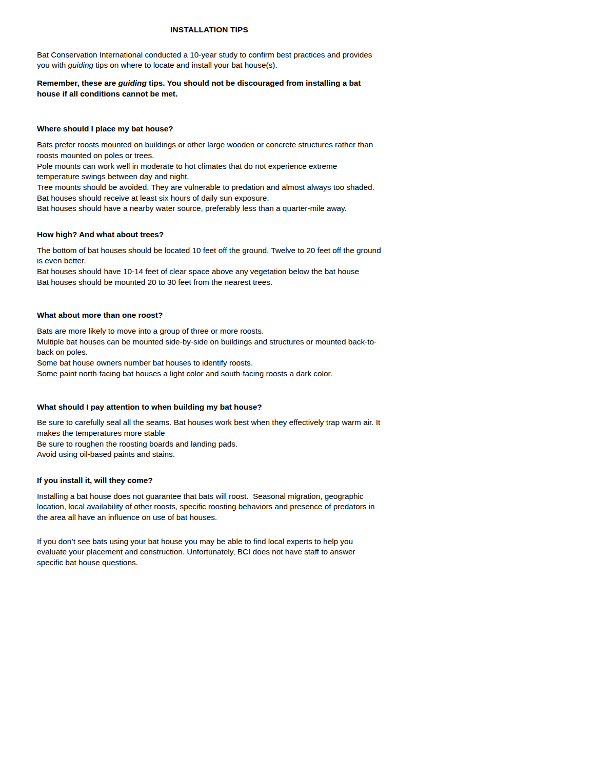INSTALLATION TIPS
Bat Conservation International conducted a 10-year study to confirm best practices and provides you with guiding tips on where to locate and install your bat house(s).
Remember, these are guiding tips. You should not be discouraged from installing a bat house if all conditions cannot be met.
Where should I place my bat house?
Bats prefer roosts mounted on buildings or other large wooden or concrete structures rather than roosts mounted on poles or trees.
Pole mounts can work well in moderate to hot climates that do not experience extreme temperature swings between day and night.
Tree mounts should be avoided. They are vulnerable to predation and almost always too shaded.
Bat houses should receive at least six hours of daily sun exposure.
Bat houses should have a nearby water source, preferably less than a quarter-mile away.
How high? And what about trees?
The bottom of bat houses should be located 10 feet off the ground. Twelve to 20 feet off the ground is even better.
Bat houses should have 10-14 feet of clear space above any vegetation below the bat house
Bat houses should be mounted 20 to 30 feet from the nearest trees.
What about more than one roost?
Bats are more likely to move into a group of three or more roosts.
Multiple bat houses can be mounted side-by-side on buildings and structures or mounted back-to-back on poles.
Some bat house owners number bat houses to identify roosts.
Some paint north-facing bat houses a light color and south-facing roosts a dark color.
What should I pay attention to when building my bat house?
Be sure to carefully seal all the seams. Bat houses work best when they effectively trap warm air. It makes the temperatures more stable
Be sure to roughen the roosting boards and landing pads.
Avoid using oil-based paints and stains.
If you install it, will they come?
Installing a bat house does not guarantee that bats will roost. Seasonal migration, geographic location, local availability of other roosts, specific roosting behaviors and presence of predators in the area all have an influence on use of bat houses.
If you don’t see bats using your bat house you may be able to find local experts to help you evaluate your placement and construction. Unfortunately, BCI does not have staff to answer specific bat house questions.